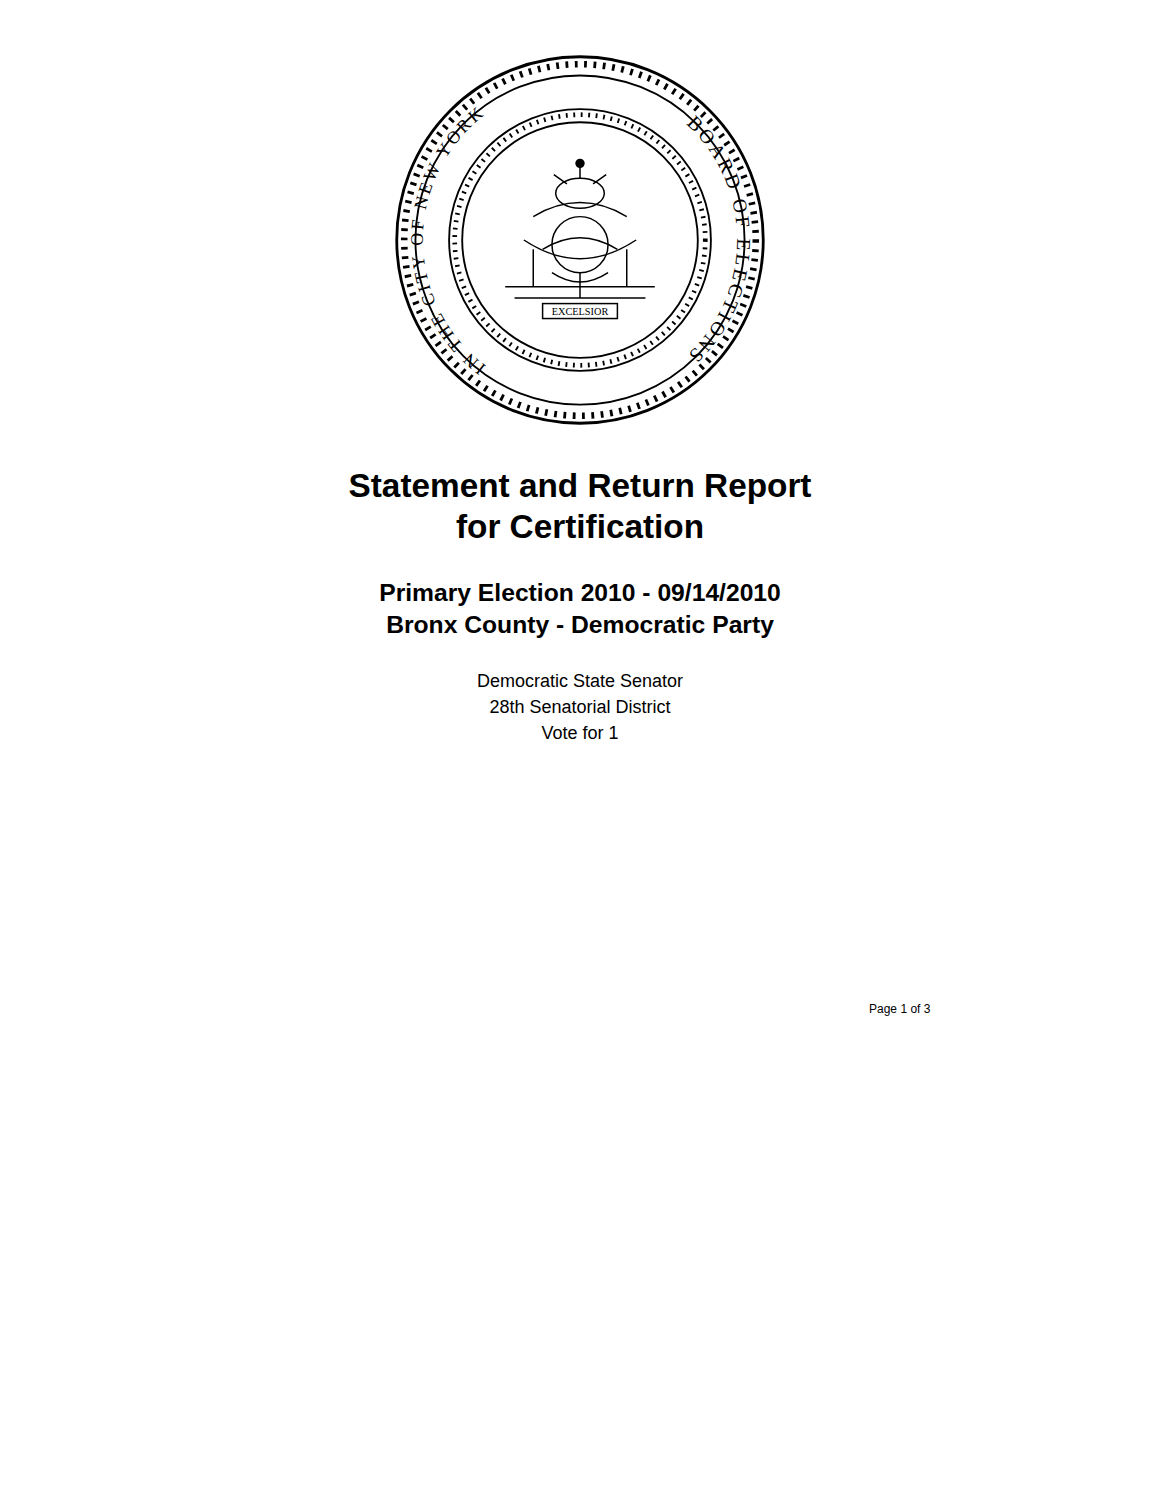Statement and Return Report
for Certification
Primary Election 2010 - 09/14/2010
Bronx County - Democratic Party
Democratic State Senator
28th Senatorial District
Vote for 1
Page 1 of 3